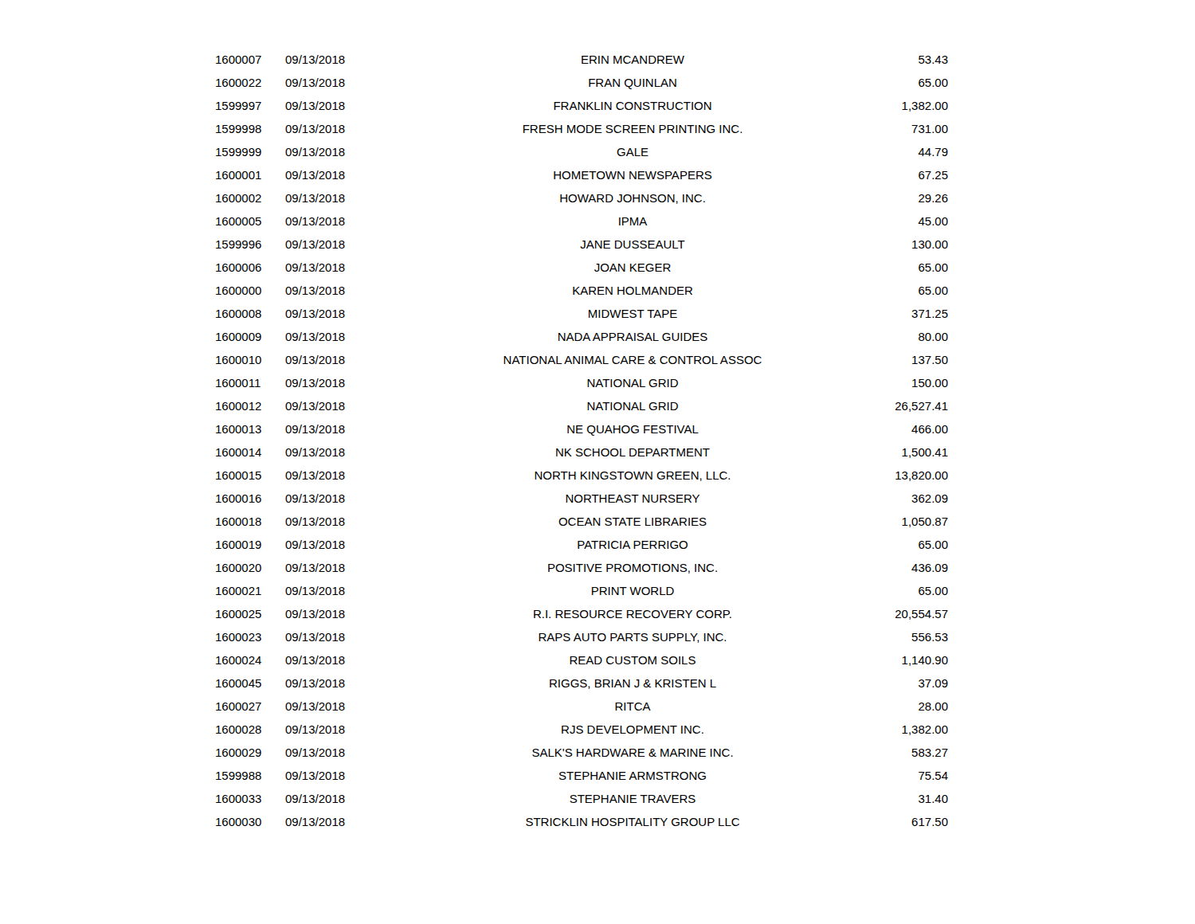| 1600007 | 09/13/2018 | ERIN MCANDREW | 53.43 |
| 1600022 | 09/13/2018 | FRAN QUINLAN | 65.00 |
| 1599997 | 09/13/2018 | FRANKLIN CONSTRUCTION | 1,382.00 |
| 1599998 | 09/13/2018 | FRESH MODE SCREEN PRINTING INC. | 731.00 |
| 1599999 | 09/13/2018 | GALE | 44.79 |
| 1600001 | 09/13/2018 | HOMETOWN NEWSPAPERS | 67.25 |
| 1600002 | 09/13/2018 | HOWARD JOHNSON, INC. | 29.26 |
| 1600005 | 09/13/2018 | IPMA | 45.00 |
| 1599996 | 09/13/2018 | JANE DUSSEAULT | 130.00 |
| 1600006 | 09/13/2018 | JOAN KEGER | 65.00 |
| 1600000 | 09/13/2018 | KAREN HOLMANDER | 65.00 |
| 1600008 | 09/13/2018 | MIDWEST TAPE | 371.25 |
| 1600009 | 09/13/2018 | NADA APPRAISAL GUIDES | 80.00 |
| 1600010 | 09/13/2018 | NATIONAL ANIMAL CARE & CONTROL ASSOC | 137.50 |
| 1600011 | 09/13/2018 | NATIONAL GRID | 150.00 |
| 1600012 | 09/13/2018 | NATIONAL GRID | 26,527.41 |
| 1600013 | 09/13/2018 | NE QUAHOG FESTIVAL | 466.00 |
| 1600014 | 09/13/2018 | NK SCHOOL DEPARTMENT | 1,500.41 |
| 1600015 | 09/13/2018 | NORTH KINGSTOWN GREEN, LLC. | 13,820.00 |
| 1600016 | 09/13/2018 | NORTHEAST NURSERY | 362.09 |
| 1600018 | 09/13/2018 | OCEAN STATE LIBRARIES | 1,050.87 |
| 1600019 | 09/13/2018 | PATRICIA PERRIGO | 65.00 |
| 1600020 | 09/13/2018 | POSITIVE PROMOTIONS, INC. | 436.09 |
| 1600021 | 09/13/2018 | PRINT WORLD | 65.00 |
| 1600025 | 09/13/2018 | R.I. RESOURCE RECOVERY CORP. | 20,554.57 |
| 1600023 | 09/13/2018 | RAPS AUTO PARTS SUPPLY, INC. | 556.53 |
| 1600024 | 09/13/2018 | READ CUSTOM SOILS | 1,140.90 |
| 1600045 | 09/13/2018 | RIGGS, BRIAN J & KRISTEN L | 37.09 |
| 1600027 | 09/13/2018 | RITCA | 28.00 |
| 1600028 | 09/13/2018 | RJS DEVELOPMENT INC. | 1,382.00 |
| 1600029 | 09/13/2018 | SALK'S HARDWARE & MARINE INC. | 583.27 |
| 1599988 | 09/13/2018 | STEPHANIE ARMSTRONG | 75.54 |
| 1600033 | 09/13/2018 | STEPHANIE TRAVERS | 31.40 |
| 1600030 | 09/13/2018 | STRICKLIN HOSPITALITY GROUP LLC | 617.50 |